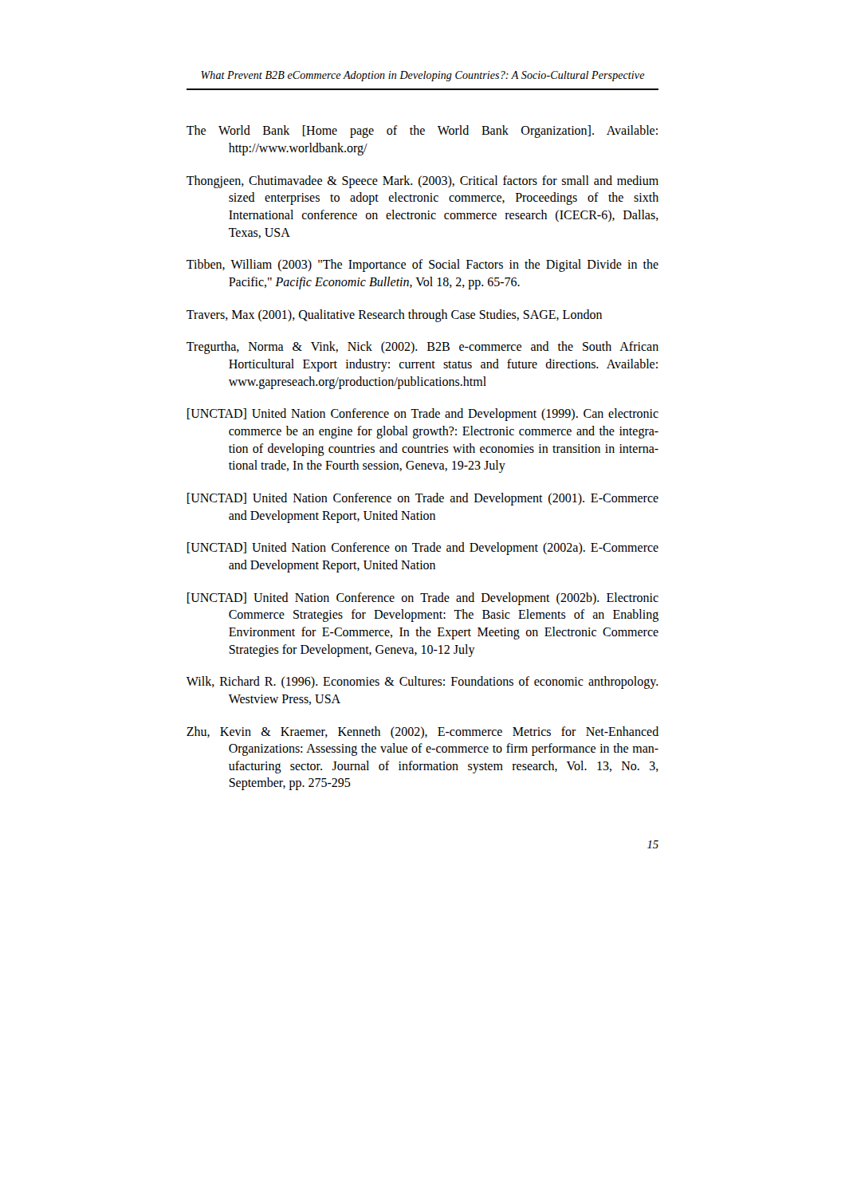What Prevent B2B eCommerce Adoption in Developing Countries?: A Socio-Cultural Perspective
The World Bank [Home page of the World Bank Organization]. Available: http://www.worldbank.org/
Thongjeen, Chutimavadee & Speece Mark. (2003), Critical factors for small and medium sized enterprises to adopt electronic commerce, Proceedings of the sixth International conference on electronic commerce research (ICECR-6), Dallas, Texas, USA
Tibben, William (2003) "The Importance of Social Factors in the Digital Divide in the Pacific," Pacific Economic Bulletin, Vol 18, 2, pp. 65-76.
Travers, Max (2001), Qualitative Research through Case Studies, SAGE, London
Tregurtha, Norma & Vink, Nick (2002). B2B e-commerce and the South African Horticultural Export industry: current status and future directions. Available: www.gapreseach.org/production/publications.html
[UNCTAD] United Nation Conference on Trade and Development (1999). Can electronic commerce be an engine for global growth?: Electronic commerce and the integration of developing countries and countries with economies in transition in international trade, In the Fourth session, Geneva, 19-23 July
[UNCTAD] United Nation Conference on Trade and Development (2001). E-Commerce and Development Report, United Nation
[UNCTAD] United Nation Conference on Trade and Development (2002a). E-Commerce and Development Report, United Nation
[UNCTAD] United Nation Conference on Trade and Development (2002b). Electronic Commerce Strategies for Development: The Basic Elements of an Enabling Environment for E-Commerce, In the Expert Meeting on Electronic Commerce Strategies for Development, Geneva, 10-12 July
Wilk, Richard R. (1996). Economies & Cultures: Foundations of economic anthropology. Westview Press, USA
Zhu, Kevin & Kraemer, Kenneth (2002), E-commerce Metrics for Net-Enhanced Organizations: Assessing the value of e-commerce to firm performance in the manufacturing sector. Journal of information system research, Vol. 13, No. 3, September, pp. 275-295
15